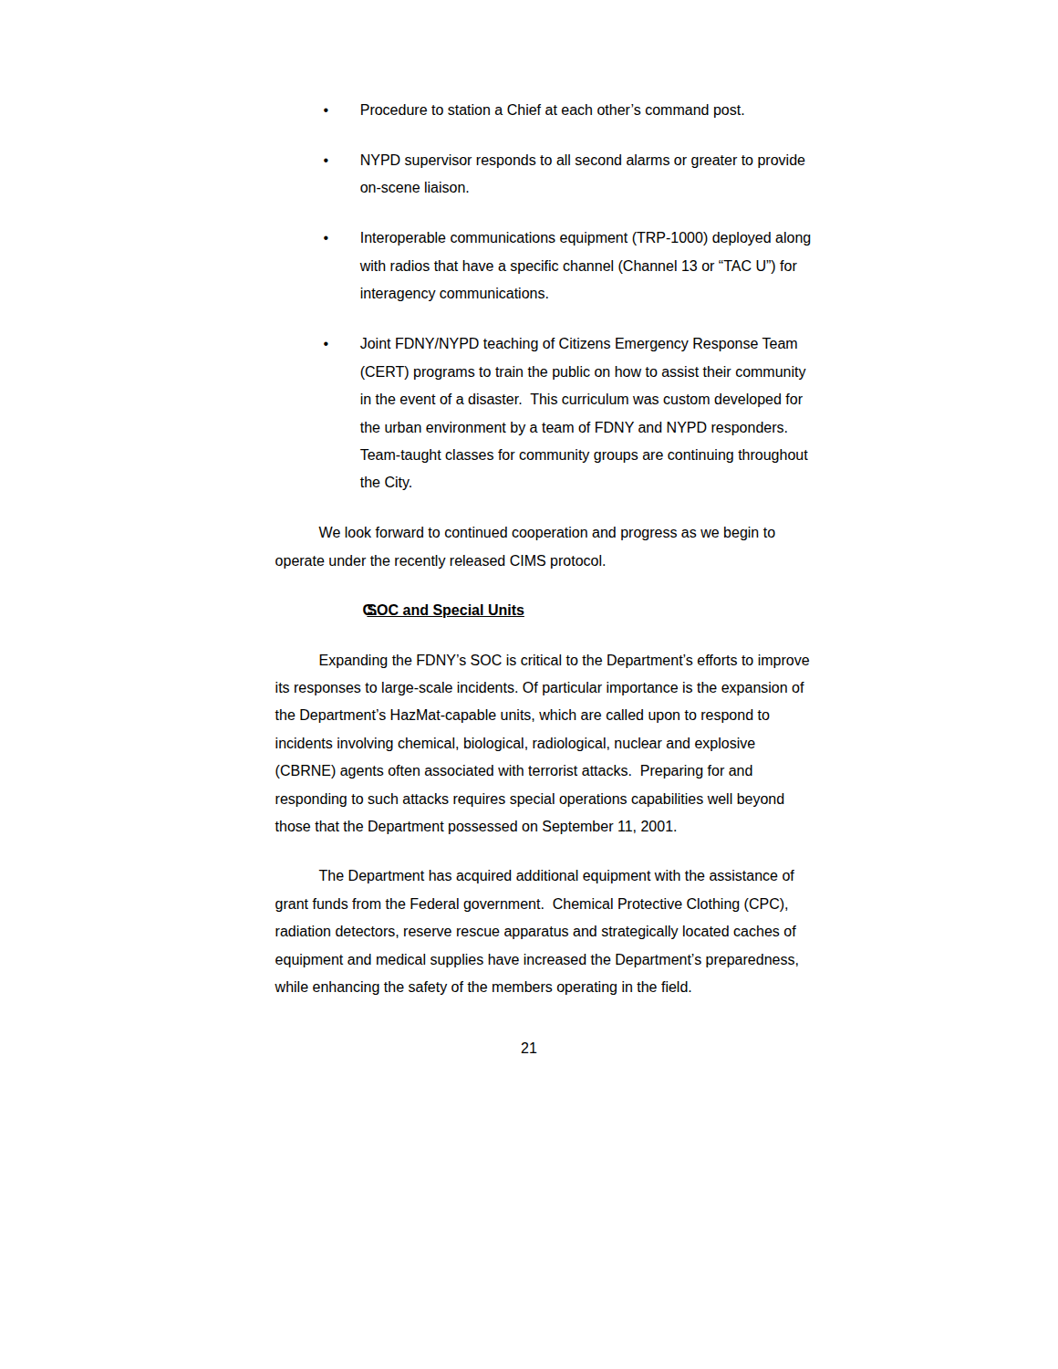Procedure to station a Chief at each other’s command post.
NYPD supervisor responds to all second alarms or greater to provide on-scene liaison.
Interoperable communications equipment (TRP-1000) deployed along with radios that have a specific channel (Channel 13 or “TAC U”) for interagency communications.
Joint FDNY/NYPD teaching of Citizens Emergency Response Team (CERT) programs to train the public on how to assist their community in the event of a disaster. This curriculum was custom developed for the urban environment by a team of FDNY and NYPD responders. Team-taught classes for community groups are continuing throughout the City.
We look forward to continued cooperation and progress as we begin to operate under the recently released CIMS protocol.
C. SOC and Special Units
Expanding the FDNY’s SOC is critical to the Department’s efforts to improve its responses to large-scale incidents. Of particular importance is the expansion of the Department’s HazMat-capable units, which are called upon to respond to incidents involving chemical, biological, radiological, nuclear and explosive (CBRNE) agents often associated with terrorist attacks. Preparing for and responding to such attacks requires special operations capabilities well beyond those that the Department possessed on September 11, 2001.
The Department has acquired additional equipment with the assistance of grant funds from the Federal government. Chemical Protective Clothing (CPC), radiation detectors, reserve rescue apparatus and strategically located caches of equipment and medical supplies have increased the Department’s preparedness, while enhancing the safety of the members operating in the field.
21